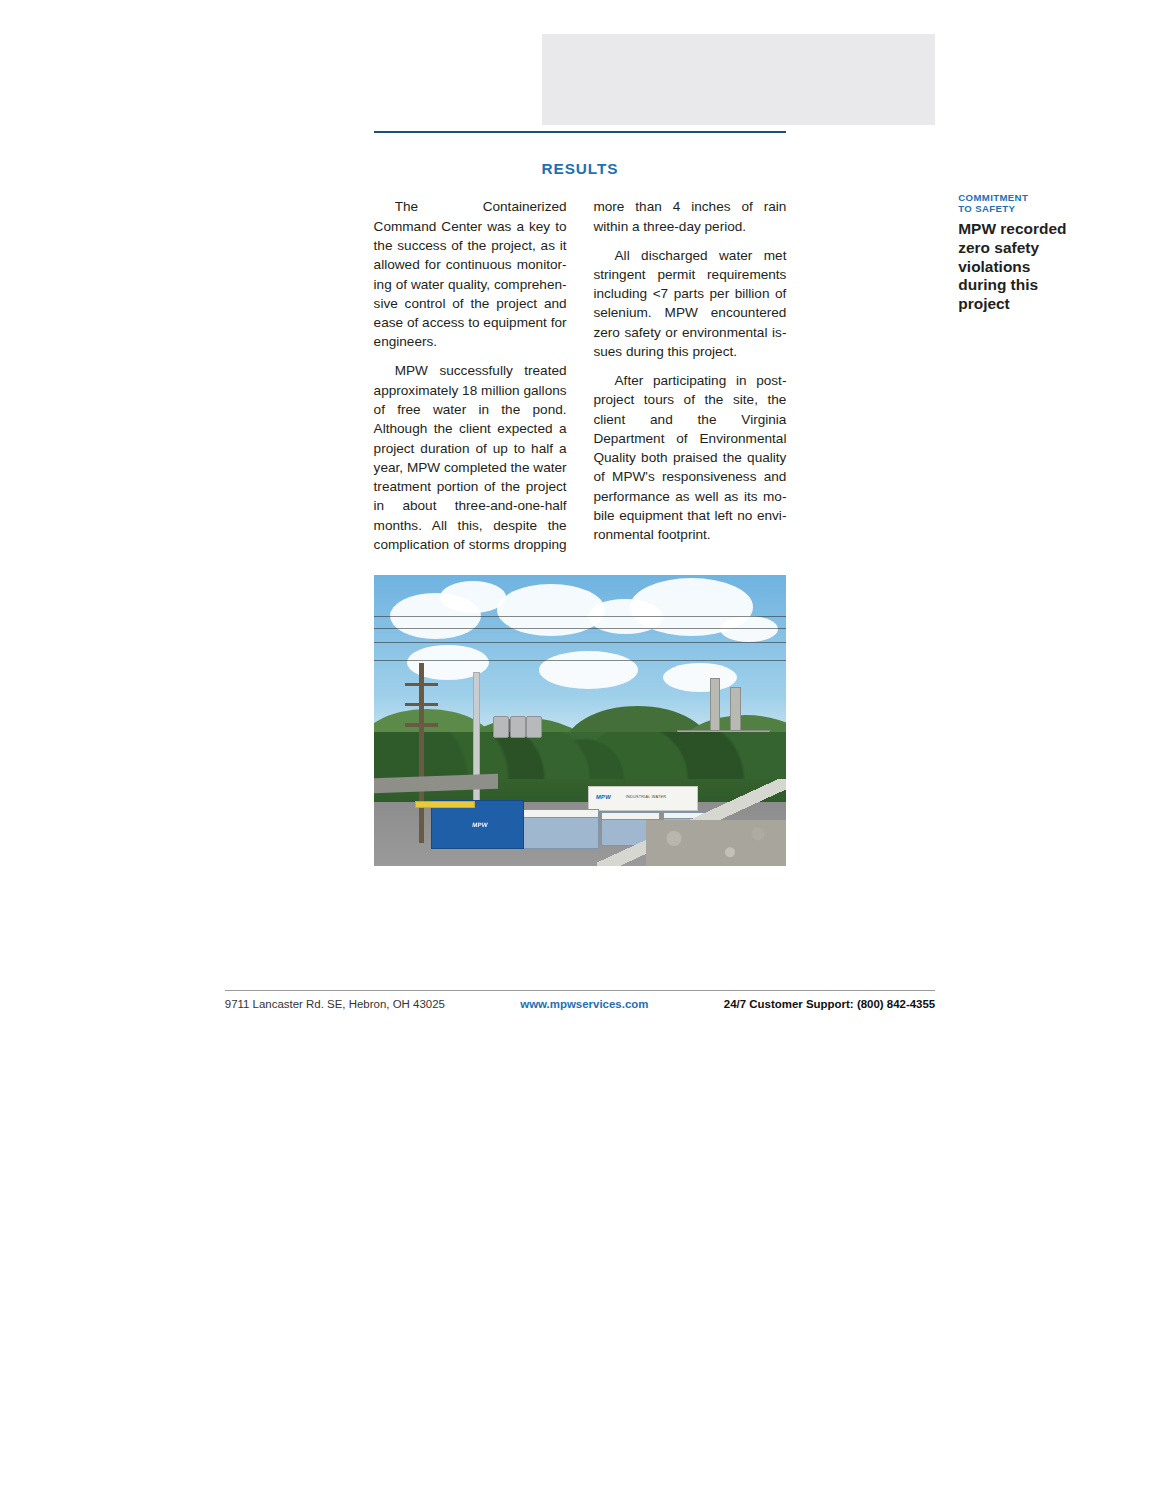RESULTS
Commitment
to Safety
MPW recorded zero safety violations during this project
The Containerized Command Center was a key to the success of the project, as it allowed for continuous monitoring of water quality, comprehensive control of the project and ease of access to equipment for engineers.
MPW successfully treated approximately 18 million gallons of free water in the pond. Although the client expected a project duration of up to half a year, MPW completed the water treatment portion of the project in about three-and-one-half months. All this, despite the complication of storms dropping more than 4 inches of rain within a three-day period.
All discharged water met stringent permit requirements including <7 parts per billion of selenium. MPW encountered zero safety or environmental issues during this project.
After participating in post-project tours of the site, the client and the Virginia Department of Environmental Quality both praised the quality of MPW's responsiveness and performance as well as its mobile equipment that left no environmental footprint.
MPW INDUSTRIAL WATER
MPW
9711 Lancaster Rd. SE, Hebron, OH 43025 www.mpwservices.com 24/7 Customer Support: (800) 842-4355